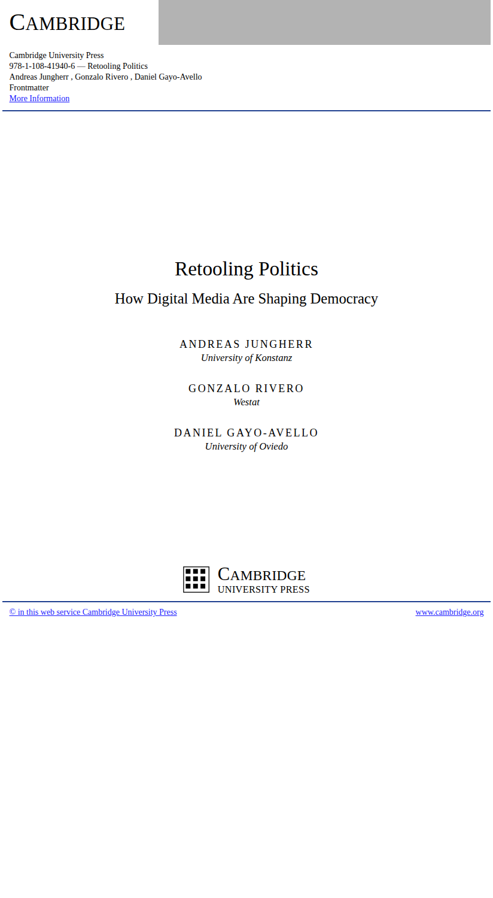CAMBRIDGE
Cambridge University Press
978-1-108-41940-6 — Retooling Politics
Andreas Jungherr , Gonzalo Rivero , Daniel Gayo-Avello
Frontmatter
More Information
Retooling Politics
How Digital Media Are Shaping Democracy
Andreas Jungherr
University of Konstanz
Gonzalo Rivero
Westat
Daniel Gayo-Avello
University of Oviedo
CAMBRIDGE
UNIVERSITY PRESS
© in this web service Cambridge University Press www.cambridge.org